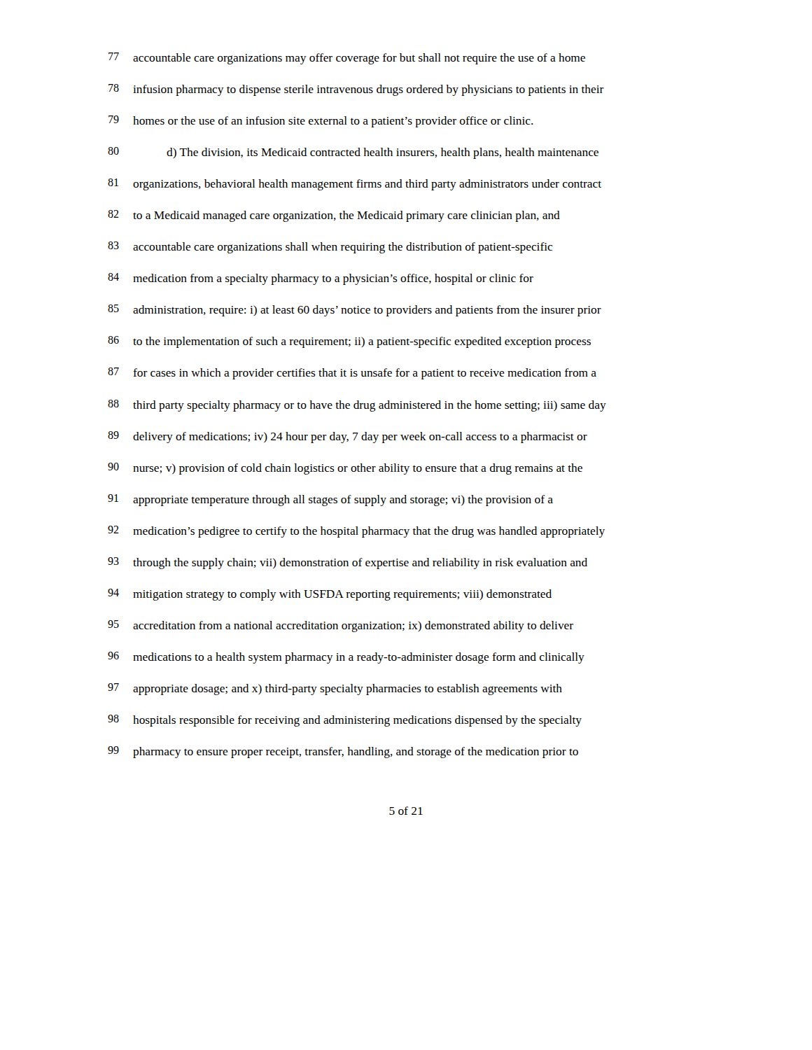accountable care organizations may offer coverage for but shall not require the use of a home
infusion pharmacy to dispense sterile intravenous drugs ordered by physicians to patients in their
homes or the use of an infusion site external to a patient’s provider office or clinic.
d) The division, its Medicaid contracted health insurers, health plans, health maintenance
organizations, behavioral health management firms and third party administrators under contract
to a Medicaid managed care organization, the Medicaid primary care clinician plan, and
accountable care organizations shall when requiring the distribution of patient-specific
medication from a specialty pharmacy to a physician’s office, hospital or clinic for
administration, require: i) at least 60 days’ notice to providers and patients from the insurer prior
to the implementation of such a requirement; ii) a patient-specific expedited exception process
for cases in which a provider certifies that it is unsafe for a patient to receive medication from a
third party specialty pharmacy or to have the drug administered in the home setting; iii) same day
delivery of medications; iv) 24 hour per day, 7 day per week on-call access to a pharmacist or
nurse; v) provision of cold chain logistics or other ability to ensure that a drug remains at the
appropriate temperature through all stages of supply and storage; vi) the provision of a
medication’s pedigree to certify to the hospital pharmacy that the drug was handled appropriately
through the supply chain; vii) demonstration of expertise and reliability in risk evaluation and
mitigation strategy to comply with USFDA reporting requirements; viii) demonstrated
accreditation from a national accreditation organization; ix) demonstrated ability to deliver
medications to a health system pharmacy in a ready-to-administer dosage form and clinically
appropriate dosage; and x) third-party specialty pharmacies to establish agreements with
hospitals responsible for receiving and administering medications dispensed by the specialty
pharmacy to ensure proper receipt, transfer, handling, and storage of the medication prior to
5 of 21